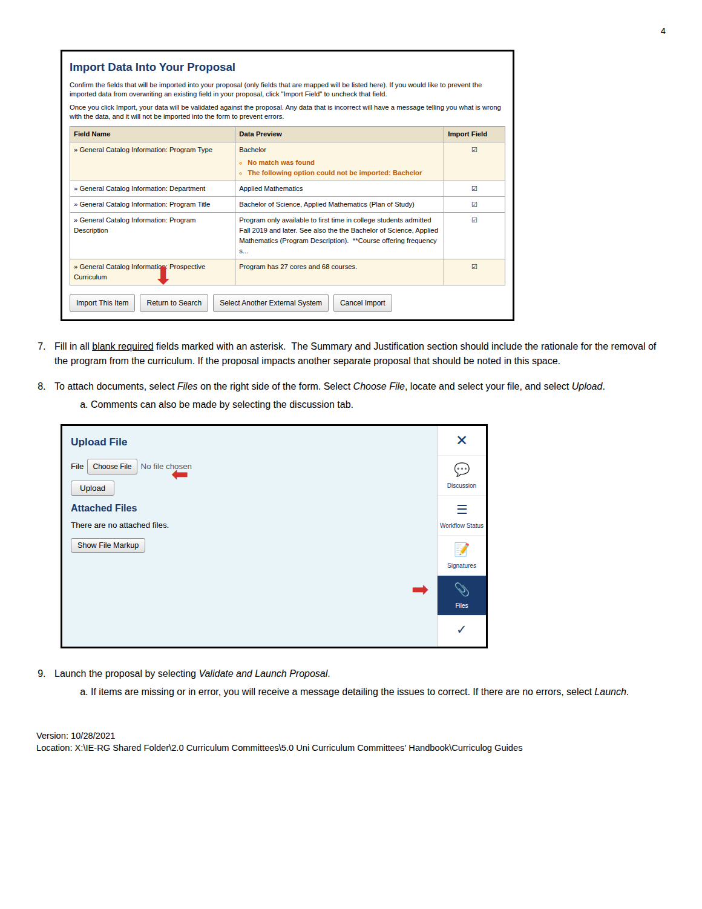4
Import Data Into Your Proposal
Confirm the fields that will be imported into your proposal (only fields that are mapped will be listed here). If you would like to prevent the imported data from overwriting an existing field in your proposal, click "Import Field" to uncheck that field.
Once you click Import, your data will be validated against the proposal. Any data that is incorrect will have a message telling you what is wrong with the data, and it will not be imported into the form to prevent errors.
| Field Name | Data Preview | Import Field |
| --- | --- | --- |
| » General Catalog Information: Program Type | Bachelor No match was found The following option could not be imported: Bachelor | ☑ |
| » General Catalog Information: Department | Applied Mathematics | ☑ |
| » General Catalog Information: Program Title | Bachelor of Science, Applied Mathematics (Plan of Study) | ☑ |
| » General Catalog Information: Program Description | Program only available to first time in college students admitted Fall 2019 and later. See also the the Bachelor of Science, Applied Mathematics (Program Description). **Course offering frequency s... | ☑ |
| » General Catalog Information: Prospective Curriculum | Program has 27 cores and 68 courses. | ☑ |
⬇
Import This Item Return to Search Select Another External System Cancel Import
Fill in all blank required fields marked with an asterisk. The Summary and Justification section should include the rationale for the removal of the program from the curriculum. If the proposal impacts another separate proposal that should be noted in this space.
To attach documents, select Files on the right side of the form. Select Choose File, locate and select your file, and select Upload.
Comments can also be made by selecting the discussion tab.
Upload File
File Choose File No file chosen
Upload
Attached Files
There are no attached files.
Show File Markup
✕
💬Discussion
☰Workflow Status
📝Signatures
📎Files
✓
⬅
➡
Launch the proposal by selecting Validate and Launch Proposal.
If items are missing or in error, you will receive a message detailing the issues to correct. If there are no errors, select Launch.
Version: 10/28/2021
Location: X:\IE-RG Shared Folder\2.0 Curriculum Committees\5.0 Uni Curriculum Committees' Handbook\Curriculog Guides